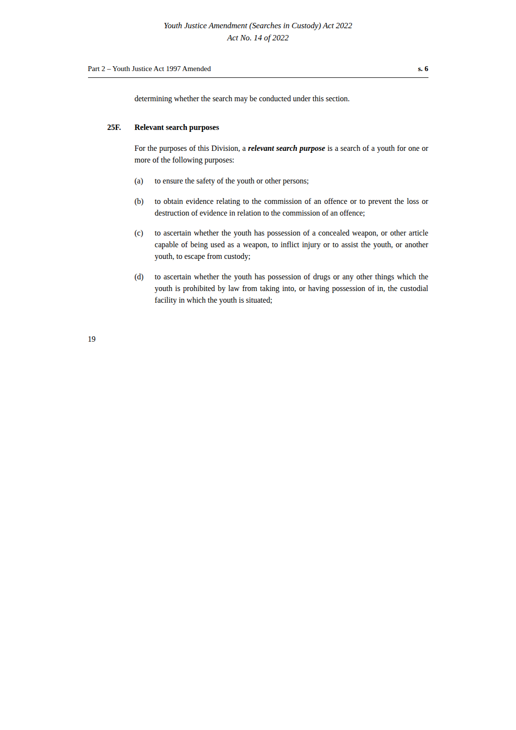Youth Justice Amendment (Searches in Custody) Act 2022 Act No. 14 of 2022
Part 2 – Youth Justice Act 1997 Amended s. 6
determining whether the search may be conducted under this section.
25F. Relevant search purposes
For the purposes of this Division, a relevant search purpose is a search of a youth for one or more of the following purposes:
(a) to ensure the safety of the youth or other persons;
(b) to obtain evidence relating to the commission of an offence or to prevent the loss or destruction of evidence in relation to the commission of an offence;
(c) to ascertain whether the youth has possession of a concealed weapon, or other article capable of being used as a weapon, to inflict injury or to assist the youth, or another youth, to escape from custody;
(d) to ascertain whether the youth has possession of drugs or any other things which the youth is prohibited by law from taking into, or having possession of in, the custodial facility in which the youth is situated;
19